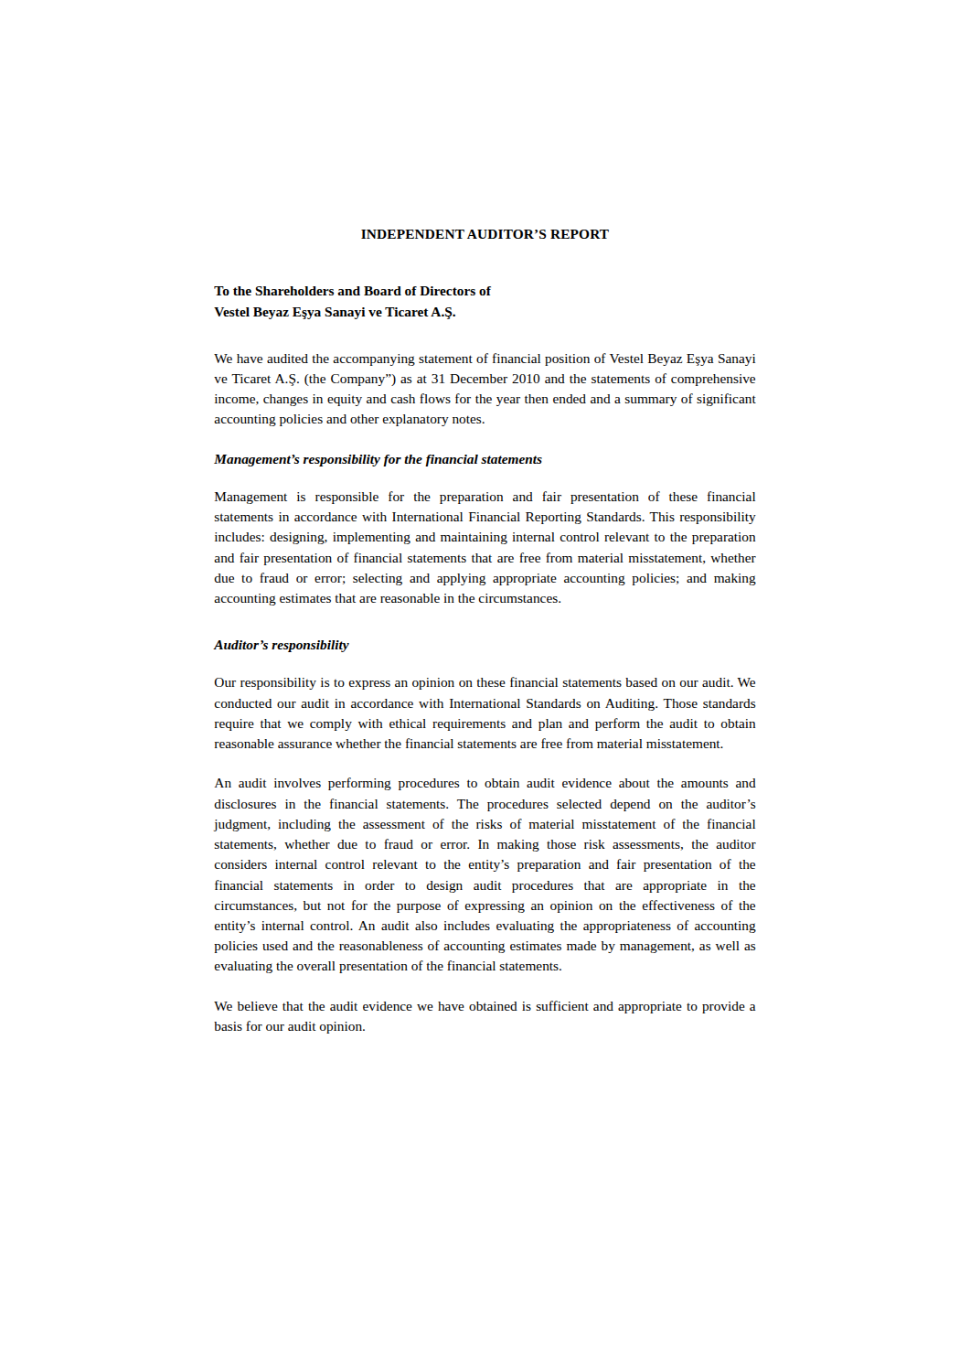INDEPENDENT AUDITOR’S REPORT
To the Shareholders and Board of Directors of
Vestel Beyaz Eşya Sanayi ve Ticaret A.Ş.
We have audited the accompanying statement of financial position of Vestel Beyaz Eşya Sanayi ve Ticaret A.Ş. (the Company”) as at 31 December 2010 and the statements of comprehensive income, changes in equity and cash flows for the year then ended and a summary of significant accounting policies and other explanatory notes.
Management’s responsibility for the financial statements
Management is responsible for the preparation and fair presentation of these financial statements in accordance with International Financial Reporting Standards. This responsibility includes: designing, implementing and maintaining internal control relevant to the preparation and fair presentation of financial statements that are free from material misstatement, whether due to fraud or error; selecting and applying appropriate accounting policies; and making accounting estimates that are reasonable in the circumstances.
Auditor’s responsibility
Our responsibility is to express an opinion on these financial statements based on our audit. We conducted our audit in accordance with International Standards on Auditing. Those standards require that we comply with ethical requirements and plan and perform the audit to obtain reasonable assurance whether the financial statements are free from material misstatement.
An audit involves performing procedures to obtain audit evidence about the amounts and disclosures in the financial statements. The procedures selected depend on the auditor’s judgment, including the assessment of the risks of material misstatement of the financial statements, whether due to fraud or error. In making those risk assessments, the auditor considers internal control relevant to the entity’s preparation and fair presentation of the financial statements in order to design audit procedures that are appropriate in the circumstances, but not for the purpose of expressing an opinion on the effectiveness of the entity’s internal control. An audit also includes evaluating the appropriateness of accounting policies used and the reasonableness of accounting estimates made by management, as well as evaluating the overall presentation of the financial statements.
We believe that the audit evidence we have obtained is sufficient and appropriate to provide a basis for our audit opinion.